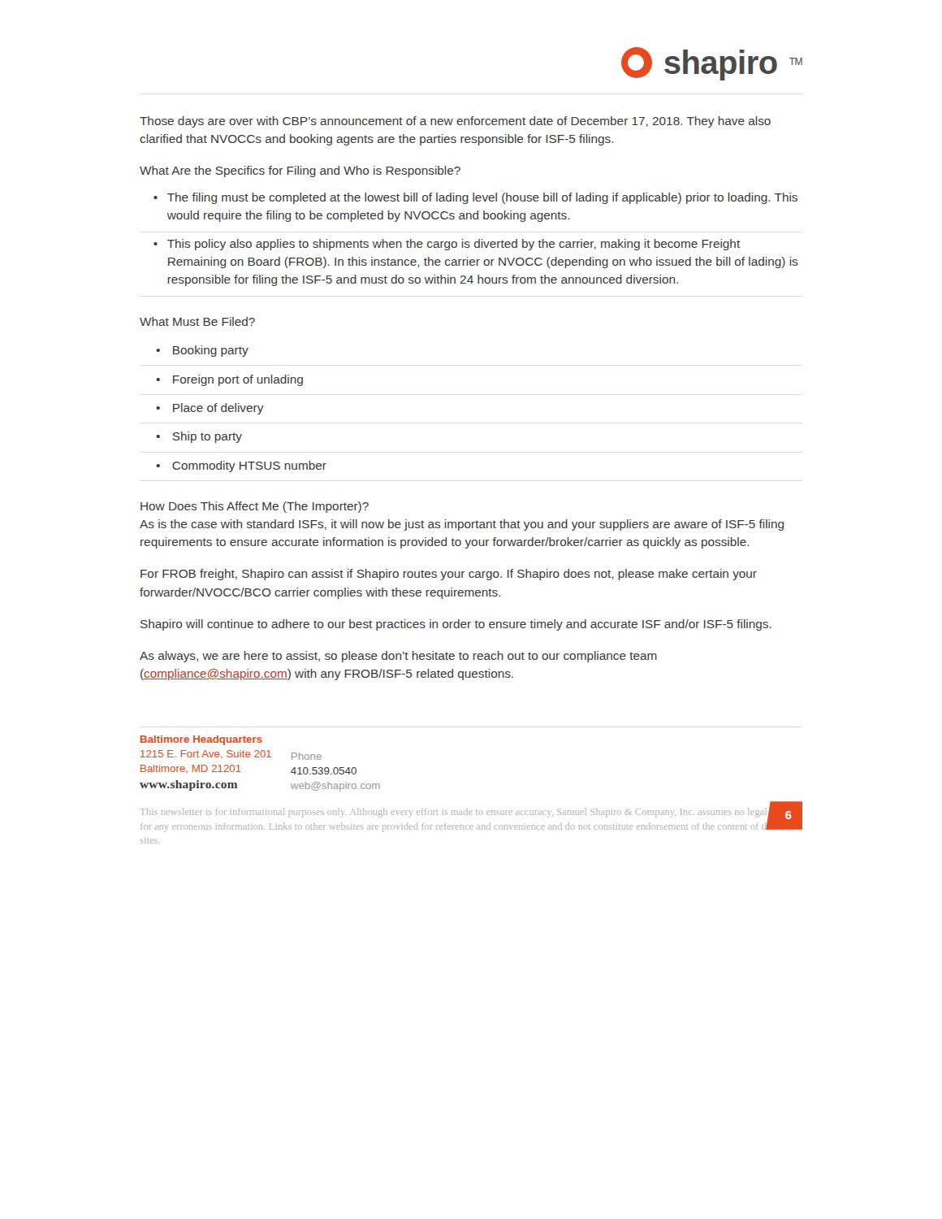shapiroTM
Those days are over with CBP’s announcement of a new enforcement date of December 17, 2018. They have also clarified that NVOCCs and booking agents are the parties responsible for ISF-5 filings.
What Are the Specifics for Filing and Who is Responsible?
The filing must be completed at the lowest bill of lading level (house bill of lading if applicable) prior to loading. This would require the filing to be completed by NVOCCs and booking agents.
This policy also applies to shipments when the cargo is diverted by the carrier, making it become Freight Remaining on Board (FROB). In this instance, the carrier or NVOCC (depending on who issued the bill of lading) is responsible for filing the ISF-5 and must do so within 24 hours from the announced diversion.
What Must Be Filed?
Booking party
Foreign port of unlading
Place of delivery
Ship to party
Commodity HTSUS number
How Does This Affect Me (The Importer)?
As is the case with standard ISFs, it will now be just as important that you and your suppliers are aware of ISF-5 filing requirements to ensure accurate information is provided to your forwarder/broker/carrier as quickly as possible.
For FROB freight, Shapiro can assist if Shapiro routes your cargo. If Shapiro does not, please make certain your forwarder/NVOCC/BCO carrier complies with these requirements.
Shapiro will continue to adhere to our best practices in order to ensure timely and accurate ISF and/or ISF-5 filings.
As always, we are here to assist, so please don’t hesitate to reach out to our compliance team (compliance@shapiro.com) with any FROB/ISF-5 related questions.
6
Baltimore Headquarters
1215 E. Fort Ave, Suite 201
Baltimore, MD 21201
www.shapiro.com
Phone
410.539.0540
web@shapiro.com
This newsletter is for informational purposes only. Although every effort is made to ensure accuracy, Samuel Shapiro & Company, Inc. assumes no legal liability for any erroneous information. Links to other websites are provided for reference and convenience and do not constitute endorsement of the content of those sites.